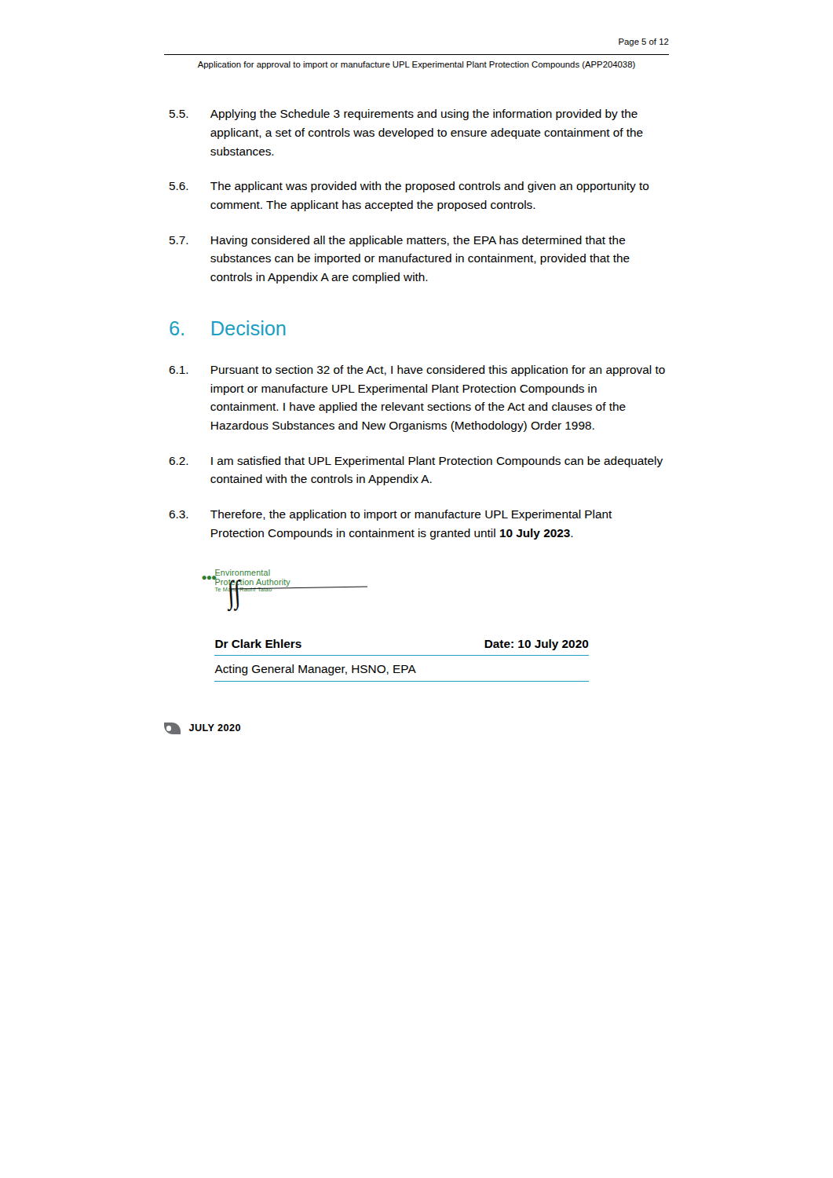Page 5 of 12
Application for approval to import or manufacture UPL Experimental Plant Protection Compounds (APP204038)
5.5.
Applying the Schedule 3 requirements and using the information provided by the applicant, a set of controls was developed to ensure adequate containment of the substances.
5.6.
The applicant was provided with the proposed controls and given an opportunity to comment. The applicant has accepted the proposed controls.
5.7.
Having considered all the applicable matters, the EPA has determined that the substances can be imported or manufactured in containment, provided that the controls in Appendix A are complied with.
6. Decision
6.1.
Pursuant to section 32 of the Act, I have considered this application for an approval to import or manufacture UPL Experimental Plant Protection Compounds in containment. I have applied the relevant sections of the Act and clauses of the Hazardous Substances and New Organisms (Methodology) Order 1998.
6.2.
I am satisfied that UPL Experimental Plant Protection Compounds can be adequately contained with the controls in Appendix A.
6.3.
Therefore, the application to import or manufacture UPL Experimental Plant Protection Compounds in containment is granted until 10 July 2023.
●●●
Environmental
Protection Authority
Te Mana Rauhī Taiao
∫∫
Dr Clark Ehlers Date: 10 July 2020
Acting General Manager, HSNO, EPA
JULY 2020